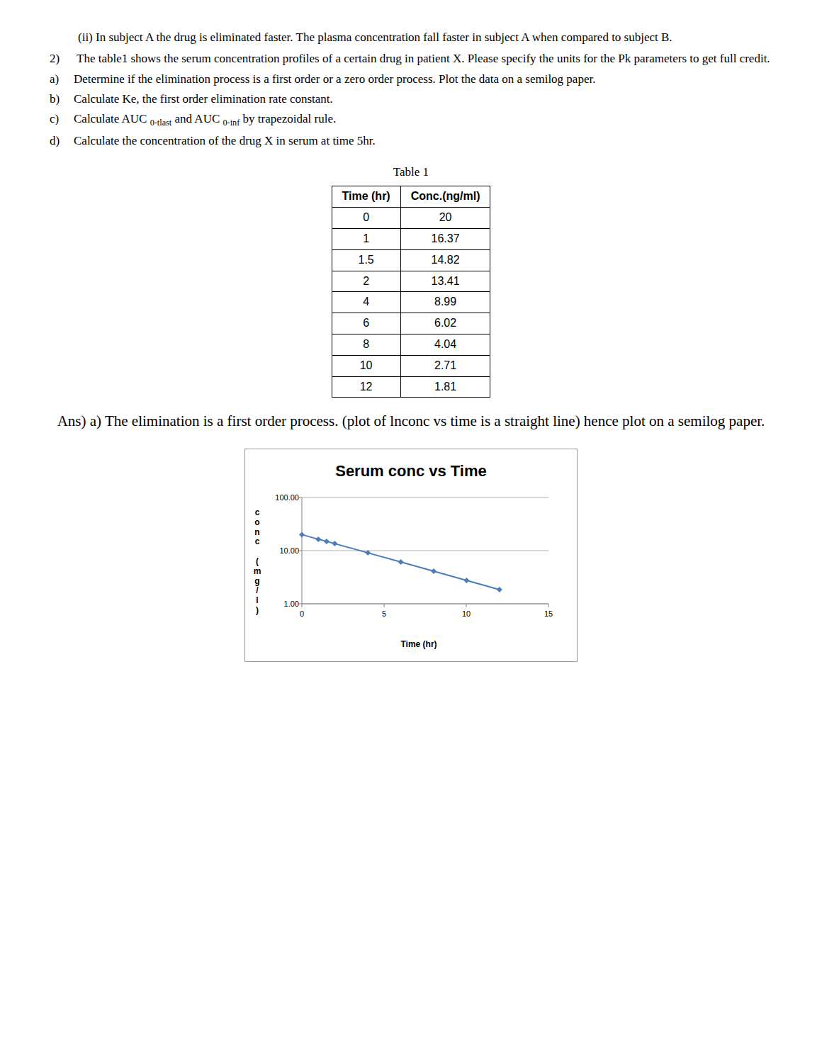(ii) In subject A the drug is eliminated faster. The plasma concentration fall faster in subject A when compared to subject B.
2) The table1 shows the serum concentration profiles of a certain drug in patient X. Please specify the units for the Pk parameters to get full credit.
a) Determine if the elimination process is a first order or a zero order process. Plot the data on a semilog paper.
b) Calculate Ke, the first order elimination rate constant.
c) Calculate AUC 0-tlast and AUC 0-inf by trapezoidal rule.
d) Calculate the concentration of the drug X in serum at time 5hr.
Table 1
| Time (hr) | Conc.(ng/ml) |
| --- | --- |
| 0 | 20 |
| 1 | 16.37 |
| 1.5 | 14.82 |
| 2 | 13.41 |
| 4 | 8.99 |
| 6 | 6.02 |
| 8 | 4.04 |
| 10 | 2.71 |
| 12 | 1.81 |
Ans) a) The elimination is a first order process. (plot of lnconc vs time is a straight line) hence plot on a semilog paper.
Serum conc vs Time
conc (mg/l)
100.00 10.00 1.00 0 5 10 15
Time (hr)